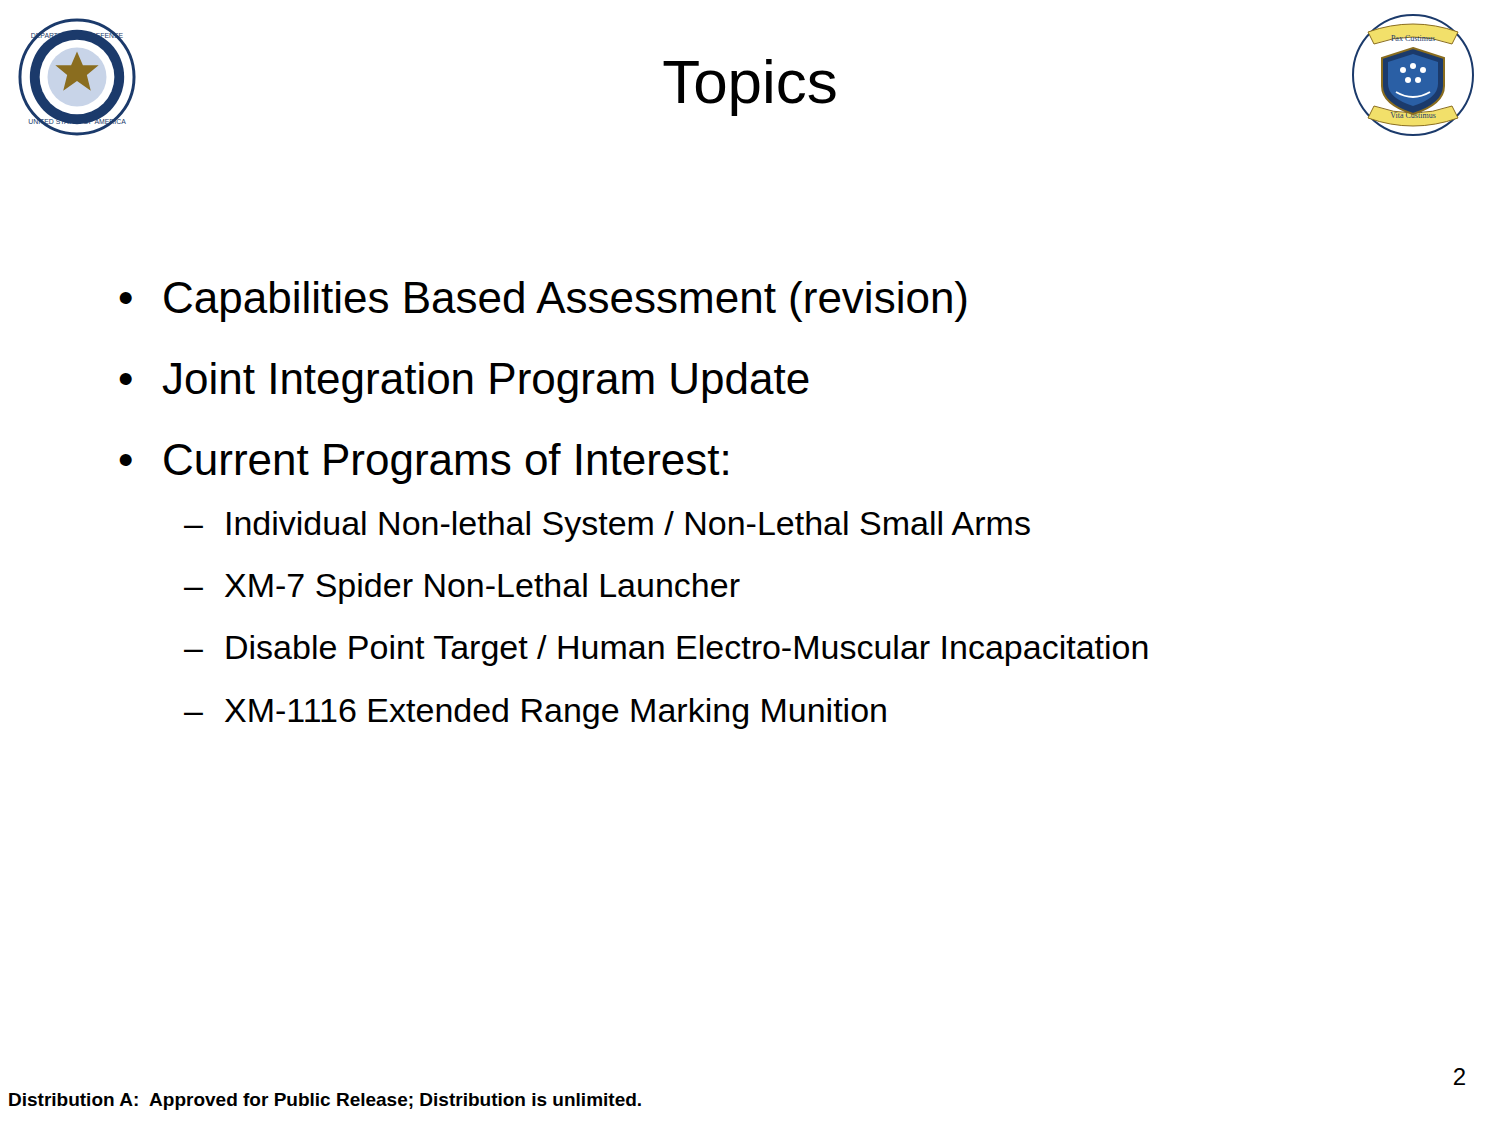DEPARTMENT OF DEFENSE UNITED STATES OF AMERICA Pax Custimus Vita Custimus
Topics
Capabilities Based Assessment (revision)
Joint Integration Program Update
Current Programs of Interest:
Individual Non-lethal System / Non-Lethal Small Arms
XM-7 Spider Non-Lethal Launcher
Disable Point Target / Human Electro-Muscular Incapacitation
XM-1116 Extended Range Marking Munition
Distribution A: Approved for Public Release; Distribution is unlimited.
2